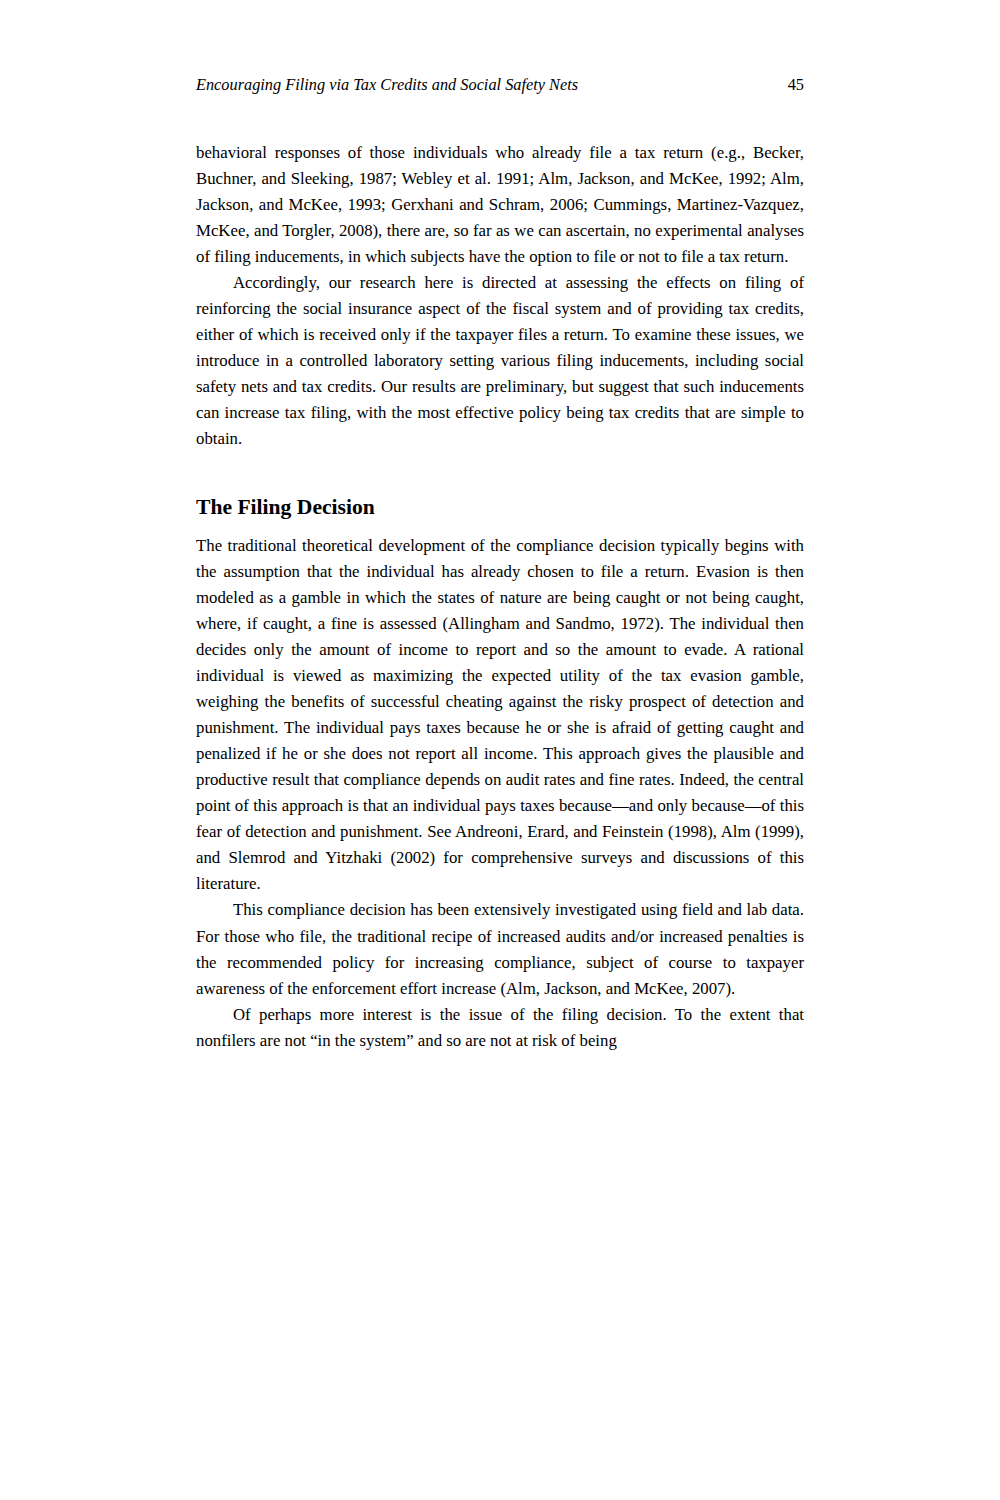Encouraging Filing via Tax Credits and Social Safety Nets 45
behavioral responses of those individuals who already file a tax return (e.g., Becker, Buchner, and Sleeking, 1987; Webley et al. 1991; Alm, Jackson, and McKee, 1992; Alm, Jackson, and McKee, 1993; Gerxhani and Schram, 2006; Cummings, Martinez-Vazquez, McKee, and Torgler, 2008), there are, so far as we can ascertain, no experimental analyses of filing inducements, in which subjects have the option to file or not to file a tax return.
Accordingly, our research here is directed at assessing the effects on filing of reinforcing the social insurance aspect of the fiscal system and of providing tax credits, either of which is received only if the taxpayer files a return. To examine these issues, we introduce in a controlled laboratory setting various filing inducements, including social safety nets and tax credits. Our results are preliminary, but suggest that such inducements can increase tax filing, with the most effective policy being tax credits that are simple to obtain.
The Filing Decision
The traditional theoretical development of the compliance decision typically begins with the assumption that the individual has already chosen to file a return. Evasion is then modeled as a gamble in which the states of nature are being caught or not being caught, where, if caught, a fine is assessed (Allingham and Sandmo, 1972). The individual then decides only the amount of income to report and so the amount to evade. A rational individual is viewed as maximizing the expected utility of the tax evasion gamble, weighing the benefits of successful cheating against the risky prospect of detection and punishment. The individual pays taxes because he or she is afraid of getting caught and penalized if he or she does not report all income. This approach gives the plausible and productive result that compliance depends on audit rates and fine rates. Indeed, the central point of this approach is that an individual pays taxes because—and only because—of this fear of detection and punishment. See Andreoni, Erard, and Feinstein (1998), Alm (1999), and Slemrod and Yitzhaki (2002) for comprehensive surveys and discussions of this literature.
This compliance decision has been extensively investigated using field and lab data. For those who file, the traditional recipe of increased audits and/or increased penalties is the recommended policy for increasing compliance, subject of course to taxpayer awareness of the enforcement effort increase (Alm, Jackson, and McKee, 2007).
Of perhaps more interest is the issue of the filing decision. To the extent that nonfilers are not “in the system” and so are not at risk of being